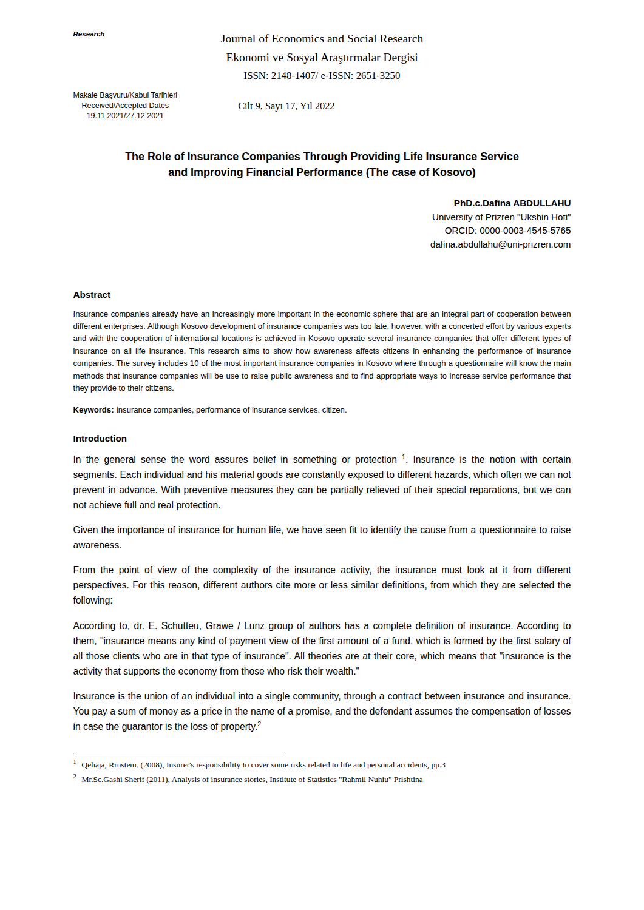Research
Journal of Economics and Social Research
Ekonomi ve Sosyal Araştırmalar Dergisi
ISSN: 2148-1407/ e-ISSN: 2651-3250
Makale Başvuru/Kabul Tarihleri
Received/Accepted Dates
19.11.2021/27.12.2021
Cilt 9, Sayı 17, Yıl 2022
The Role of Insurance Companies Through Providing Life Insurance Service
and Improving Financial Performance (The case of Kosovo)
PhD.c.Dafina ABDULLAHU
University of Prizren "Ukshin Hoti"
ORCID: 0000-0003-4545-5765
dafina.abdullahu@uni-prizren.com
Abstract
Insurance companies already have an increasingly more important in the economic sphere that are an integral part of cooperation between different enterprises. Although Kosovo development of insurance companies was too late, however, with a concerted effort by various experts and with the cooperation of international locations is achieved in Kosovo operate several insurance companies that offer different types of insurance on all life insurance. This research aims to show how awareness affects citizens in enhancing the performance of insurance companies. The survey includes 10 of the most important insurance companies in Kosovo where through a questionnaire will know the main methods that insurance companies will be use to raise public awareness and to find appropriate ways to increase service performance that they provide to their citizens.
Keywords: Insurance companies, performance of insurance services, citizen.
Introduction
In the general sense the word assures belief in something or protection 1. Insurance is the notion with certain segments. Each individual and his material goods are constantly exposed to different hazards, which often we can not prevent in advance. With preventive measures they can be partially relieved of their special reparations, but we can not achieve full and real protection.
Given the importance of insurance for human life, we have seen fit to identify the cause from a questionnaire to raise awareness.
From the point of view of the complexity of the insurance activity, the insurance must look at it from different perspectives. For this reason, different authors cite more or less similar definitions, from which they are selected the following:
According to, dr. E. Schutteu, Grawe / Lunz group of authors has a complete definition of insurance. According to them, "insurance means any kind of payment view of the first amount of a fund, which is formed by the first salary of all those clients who are in that type of insurance". All theories are at their core, which means that "insurance is the activity that supports the economy from those who risk their wealth."
Insurance is the union of an individual into a single community, through a contract between insurance and insurance. You pay a sum of money as a price in the name of a promise, and the defendant assumes the compensation of losses in case the guarantor is the loss of property.2
Qehaja, Rrustem. (2008), Insurer's responsibility to cover some risks related to life and personal accidents, pp.3
Mr.Sc.Gashi Sherif (2011), Analysis of insurance stories, Institute of Statistics "Rahmil Nuhiu" Prishtina